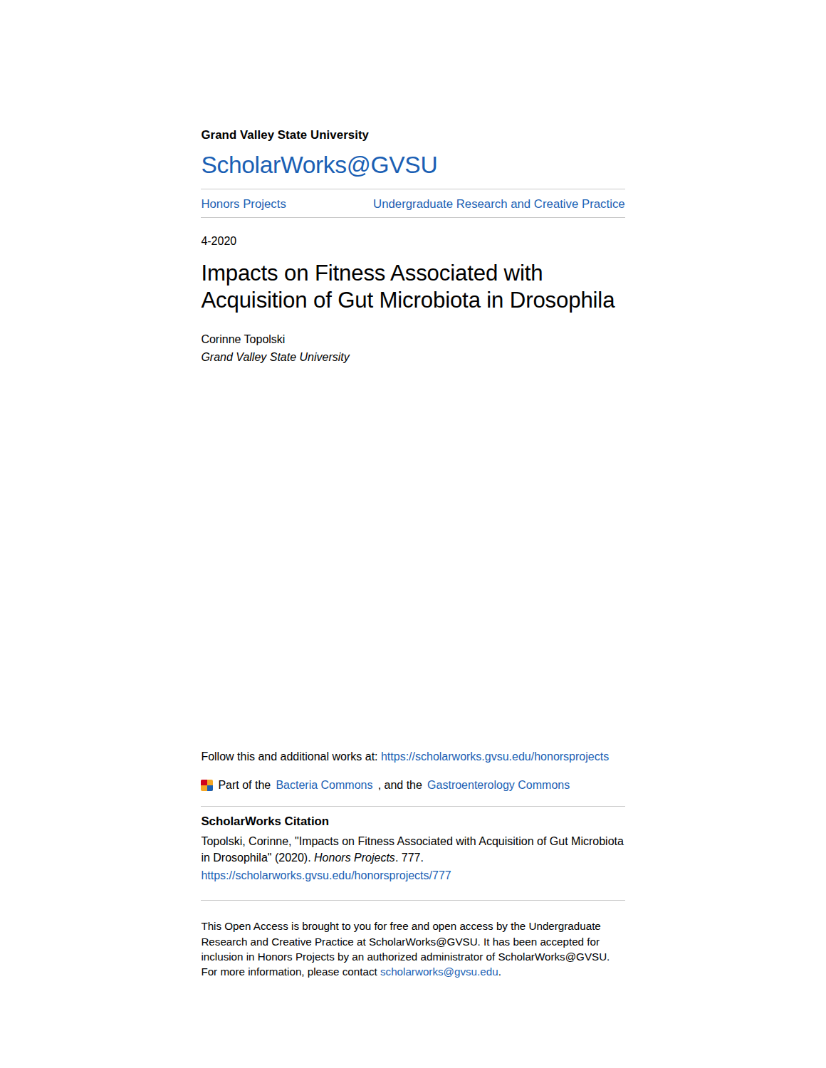Grand Valley State University
ScholarWorks@GVSU
Honors Projects Undergraduate Research and Creative Practice
4-2020
Impacts on Fitness Associated with Acquisition of Gut Microbiota in Drosophila
Corinne Topolski
Grand Valley State University
Follow this and additional works at: https://scholarworks.gvsu.edu/honorsprojects
Part of the Bacteria Commons, and the Gastroenterology Commons
ScholarWorks Citation
Topolski, Corinne, "Impacts on Fitness Associated with Acquisition of Gut Microbiota in Drosophila" (2020). Honors Projects. 777.
https://scholarworks.gvsu.edu/honorsprojects/777
This Open Access is brought to you for free and open access by the Undergraduate Research and Creative Practice at ScholarWorks@GVSU. It has been accepted for inclusion in Honors Projects by an authorized administrator of ScholarWorks@GVSU. For more information, please contact scholarworks@gvsu.edu.